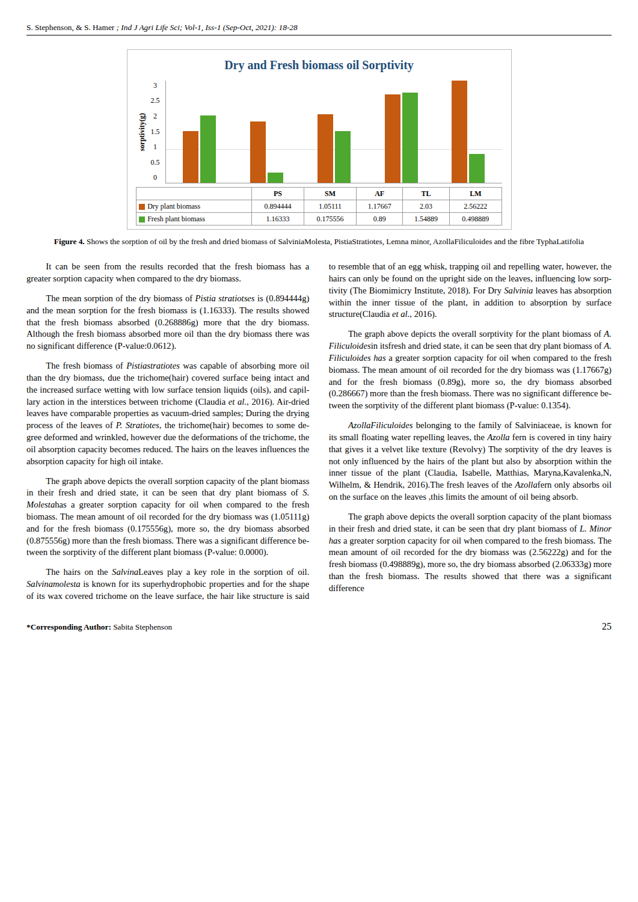S. Stephenson, & S. Hamer ; Ind J Agri Life Sci; Vol-1, Iss-1 (Sep-Oct, 2021): 18-28
Dry and Fresh biomass oil Sorptivity
sorptivity(g)
3 2.5 2 1.5 1 0.5 0
| | PS | SM | AF | TL | LM |
| --- | --- | --- | --- | --- | --- |
| Dry plant biomass | 0.894444 | 1.05111 | 1.17667 | 2.03 | 2.56222 |
| Fresh plant biomass | 1.16333 | 0.175556 | 0.89 | 1.54889 | 0.498889 |
Figure 4. Shows the sorption of oil by the fresh and dried biomass of SalviniaMolesta, PistiaStratiotes, Lemna minor, AzollaFiliculoides and the fibre TyphaLatifolia
It can be seen from the results recorded that the fresh biomass has a greater sorption capacity when compared to the dry biomass.
The mean sorption of the dry biomass of Pistia stratiotses is (0.894444g) and the mean sorption for the fresh biomass is (1.16333). The results showed that the fresh biomass absorbed (0.268886g) more that the dry biomass. Although the fresh biomass absorbed more oil than the dry biomass there was no significant difference (P-value:0.0612).
The fresh biomass of Pistiastratiotes was capable of absorbing more oil than the dry biomass, due the trichome(hair) covered surface being intact and the increased surface wetting with low surface tension liquids (oils), and capillary action in the interstices between trichome (Claudia et al., 2016). Air-dried leaves have comparable properties as vacuum-dried samples; During the drying process of the leaves of P. Stratiotes, the trichome(hair) becomes to some degree deformed and wrinkled, however due the deformations of the trichome, the oil absorption capacity becomes reduced. The hairs on the leaves influences the absorption capacity for high oil intake.
The graph above depicts the overall sorption capacity of the plant biomass in their fresh and dried state, it can be seen that dry plant biomass of S. Molestahas a greater sorption capacity for oil when compared to the fresh biomass. The mean amount of oil recorded for the dry biomass was (1.05111g) and for the fresh biomass (0.175556g), more so, the dry biomass absorbed (0.875556g) more than the fresh biomass. There was a significant difference between the sorptivity of the different plant biomass (P-value: 0.0000).
The hairs on the Salvina Leaves play a key role in the sorption of oil. Salvinamolesta is known for its superhydrophobic properties and for the shape of its wax covered trichome on the leave surface, the hair like structure is said to resemble that of an egg whisk, trapping oil and repelling water, however, the hairs can only be found on the upright side on the leaves, influencing low sorptivity (The Biomimicry Institute, 2018). For Dry Salvinia leaves has absorption within the inner tissue of the plant, in addition to absorption by surface structure(Claudia et al., 2016).
The graph above depicts the overall sorptivity for the plant biomass of A. Filiculoidesin itsfresh and dried state, it can be seen that dry plant biomass of A. Filiculoides has a greater sorption capacity for oil when compared to the fresh biomass. The mean amount of oil recorded for the dry biomass was (1.17667g) and for the fresh biomass (0.89g), more so, the dry biomass absorbed (0.286667) more than the fresh biomass. There was no significant difference between the sorptivity of the different plant biomass (P-value: 0.1354).
AzollaFiliculoides belonging to the family of Salviniaceae, is known for its small floating water repelling leaves, the Azolla fern is covered in tiny hairy that gives it a velvet like texture (Revolvy) The sorptivity of the dry leaves is not only influenced by the hairs of the plant but also by absorption within the inner tissue of the plant (Claudia, Isabelle, Matthias, Maryna,Kavalenka,N, Wilhelm, & Hendrik, 2016).The fresh leaves of the Azollafern only absorbs oil on the surface on the leaves ,this limits the amount of oil being absorb.
The graph above depicts the overall sorption capacity of the plant biomass in their fresh and dried state, it can be seen that dry plant biomass of L. Minor has a greater sorption capacity for oil when compared to the fresh biomass. The mean amount of oil recorded for the dry biomass was (2.56222g) and for the fresh biomass (0.498889g), more so, the dry biomass absorbed (2.06333g) more than the fresh biomass. The results showed that there was a significant difference
*Corresponding Author: Sabita Stephenson
25